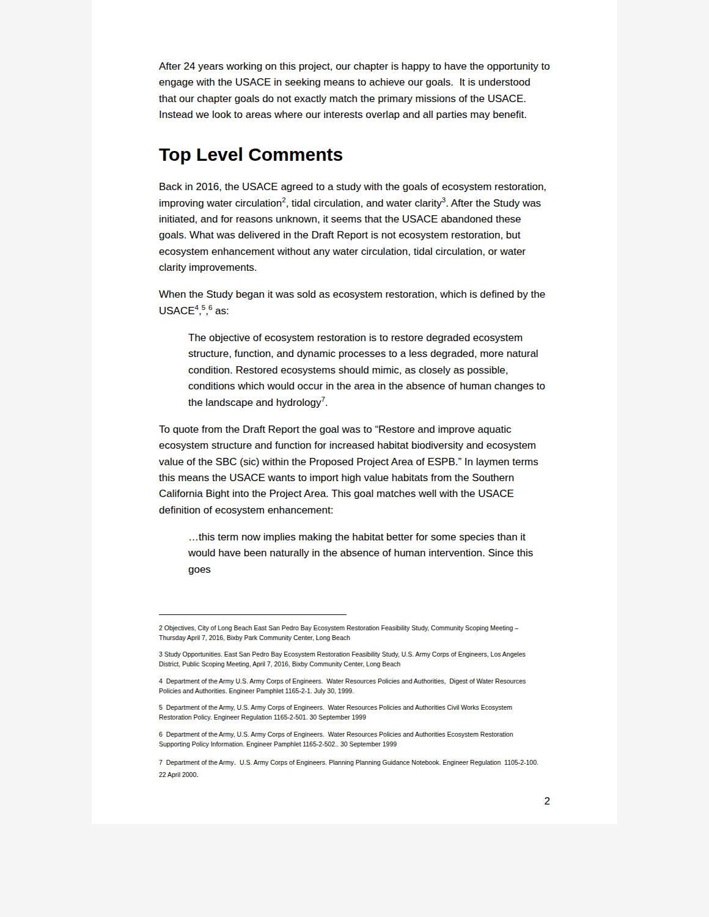After 24 years working on this project, our chapter is happy to have the opportunity to engage with the USACE in seeking means to achieve our goals. It is understood that our chapter goals do not exactly match the primary missions of the USACE. Instead we look to areas where our interests overlap and all parties may benefit.
Top Level Comments
Back in 2016, the USACE agreed to a study with the goals of ecosystem restoration, improving water circulation2, tidal circulation, and water clarity3. After the Study was initiated, and for reasons unknown, it seems that the USACE abandoned these goals. What was delivered in the Draft Report is not ecosystem restoration, but ecosystem enhancement without any water circulation, tidal circulation, or water clarity improvements.
When the Study began it was sold as ecosystem restoration, which is defined by the USACE4,5,6 as:
The objective of ecosystem restoration is to restore degraded ecosystem structure, function, and dynamic processes to a less degraded, more natural condition. Restored ecosystems should mimic, as closely as possible, conditions which would occur in the area in the absence of human changes to the landscape and hydrology7.
To quote from the Draft Report the goal was to “Restore and improve aquatic ecosystem structure and function for increased habitat biodiversity and ecosystem value of the SBC (sic) within the Proposed Project Area of ESPB.” In laymen terms this means the USACE wants to import high value habitats from the Southern California Bight into the Project Area. This goal matches well with the USACE definition of ecosystem enhancement:
…this term now implies making the habitat better for some species than it would have been naturally in the absence of human intervention. Since this goes
2 Objectives, City of Long Beach East San Pedro Bay Ecosystem Restoration Feasibility Study, Community Scoping Meeting –Thursday April 7, 2016, Bixby Park Community Center, Long Beach
3 Study Opportunities. East San Pedro Bay Ecosystem Restoration Feasibility Study, U.S. Army Corps of Engineers, Los Angeles District, Public Scoping Meeting, April 7, 2016, Bixby Community Center, Long Beach
4 Department of the Army U.S. Army Corps of Engineers. Water Resources Policies and Authorities, Digest of Water Resources Policies and Authorities. Engineer Pamphlet 1165-2-1. July 30, 1999.
5 Department of the Army, U.S. Army Corps of Engineers. Water Resources Policies and Authorities Civil Works Ecosystem Restoration Policy. Engineer Regulation 1165-2-501. 30 September 1999
6 Department of the Army, U.S. Army Corps of Engineers. Water Resources Policies and Authorities Ecosystem Restoration Supporting Policy Information. Engineer Pamphlet 1165-2-502.. 30 September 1999
7 Department of the Army. U.S. Army Corps of Engineers. Planning Planning Guidance Notebook. Engineer Regulation 1105-2-100. 22 April 2000.
2